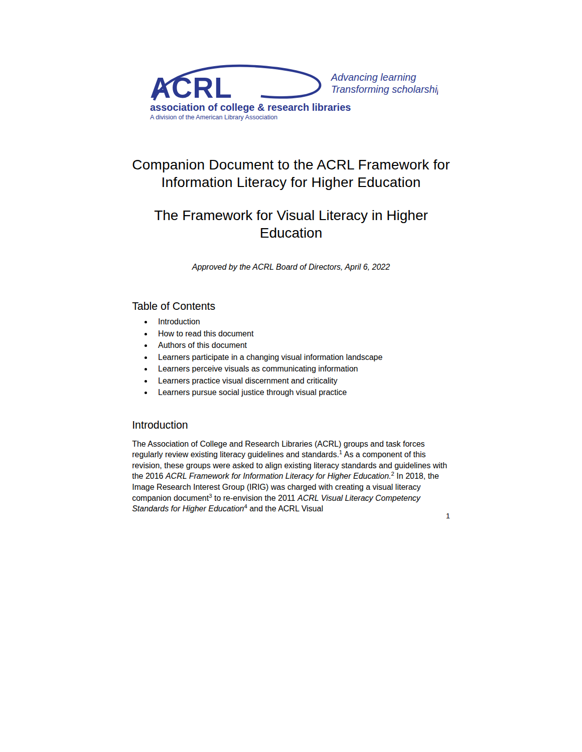ACRL association of college & research libraries A division of the American Library Association Advancing learning Transforming scholarship
Companion Document to the ACRL Framework for Information Literacy for Higher Education
The Framework for Visual Literacy in Higher Education
Approved by the ACRL Board of Directors, April 6, 2022
Table of Contents
Introduction
How to read this document
Authors of this document
Learners participate in a changing visual information landscape
Learners perceive visuals as communicating information
Learners practice visual discernment and criticality
Learners pursue social justice through visual practice
Introduction
The Association of College and Research Libraries (ACRL) groups and task forces regularly review existing literacy guidelines and standards.1 As a component of this revision, these groups were asked to align existing literacy standards and guidelines with the 2016 ACRL Framework for Information Literacy for Higher Education.2 In 2018, the Image Research Interest Group (IRIG) was charged with creating a visual literacy companion document3 to re-envision the 2011 ACRL Visual Literacy Competency Standards for Higher Education4 and the ACRL Visual
1